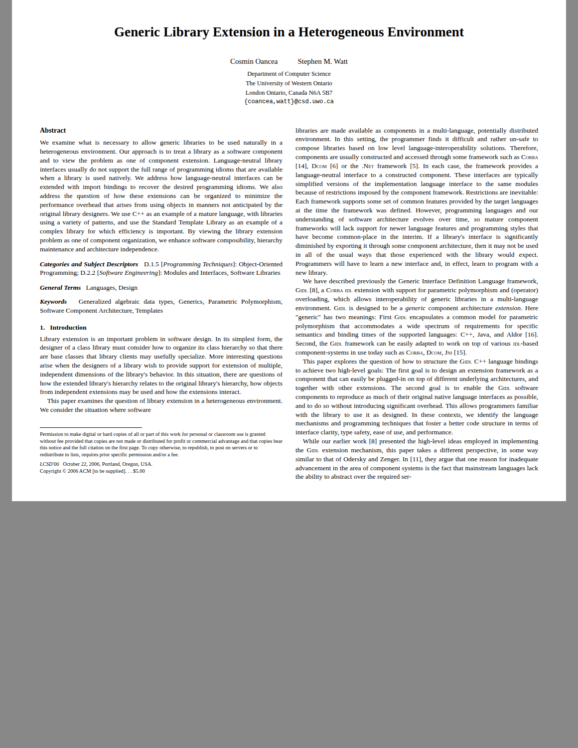Generic Library Extension in a Heterogeneous Environment
Cosmin Oancea Stephen M. Watt
Department of Computer Science
The University of Western Ontario
London Ontario, Canada N6A 5B7
{coancea,watt}@csd.uwo.ca
Abstract
We examine what is necessary to allow generic libraries to be used naturally in a heterogeneous environment. Our approach is to treat a library as a software component and to view the problem as one of component extension. Language-neutral library interfaces usually do not support the full range of programming idioms that are available when a library is used natively. We address how language-neutral interfaces can be extended with import bindings to recover the desired programming idioms. We also address the question of how these extensions can be organized to minimize the performance overhead that arises from using objects in manners not anticipated by the original library designers. We use C++ as an example of a mature language, with libraries using a variety of patterns, and use the Standard Template Library as an example of a complex library for which efficiency is important. By viewing the library extension problem as one of component organization, we enhance software composibility, hierarchy maintenance and architecture independence.
Categories and Subject Descriptors D.1.5 [Programming Techniques]: Object-Oriented Programming; D.2.2 [Software Engineering]: Modules and Interfaces, Software Libraries
General Terms Languages, Design
Keywords Generalized algebraic data types, Generics, Parametric Polymorphism, Software Component Architecture, Templates
1. Introduction
Library extension is an important problem in software design. In its simplest form, the designer of a class library must consider how to organize its class hierarchy so that there are base classes that library clients may usefully specialize. More interesting questions arise when the designers of a library wish to provide support for extension of multiple, independent dimensions of the library's behavior. In this situation, there are questions of how the extended library's hierarchy relates to the original library's hierarchy, how objects from independent extensions may be used and how the extensions interact.
This paper examines the question of library extension in a heterogeneous environment. We consider the situation where software
Permission to make digital or hard copies of all or part of this work for personal or classroom use is granted without fee provided that copies are not made or distributed for profit or commercial advantage and that copies bear this notice and the full citation on the first page. To copy otherwise, to republish, to post on servers or to redistribute to lists, requires prior specific permission and/or a fee.
LCSD'06 October 22, 2006, Portland, Oregon, USA.
Copyright © 2006 ACM [to be supplied]. . . $5.00
libraries are made available as components in a multi-language, potentially distributed environment. In this setting, the programmer finds it difficult and rather un-safe to compose libraries based on low level language-interoperability solutions. Therefore, components are usually constructed and accessed through some framework such as Corba [14], Dcom [6] or the .Net framework [5]. In each case, the framework provides a language-neutral interface to a constructed component. These interfaces are typically simplified versions of the implementation language interface to the same modules because of restrictions imposed by the component framework. Restrictions are inevitable: Each framework supports some set of common features provided by the target languages at the time the framework was defined. However, programming languages and our understanding of software architecture evolves over time, so mature component frameworks will lack support for newer language features and programming styles that have become common-place in the interim. If a library's interface is significantly diminished by exporting it through some component architecture, then it may not be used in all of the usual ways that those experienced with the library would expect. Programmers will have to learn a new interface and, in effect, learn to program with a new library.
We have described previously the Generic Interface Definition Language framework, Gidl [8], a Corba idl extension with support for parametric polymorphism and (operator) overloading, which allows interoperability of generic libraries in a multi-language environment. Gidl is designed to be a generic component architecture extension. Here "generic" has two meanings: First Gidl encapsulates a common model for parametric polymorphism that accommodates a wide spectrum of requirements for specific semantics and binding times of the supported languages: C++, Java, and Aldor [16]. Second, the Gidl framework can be easily adapted to work on top of various idl-based component-systems in use today such as Corba, Dcom, Jni [15].
This paper explores the question of how to structure the Gidl C++ language bindings to achieve two high-level goals: The first goal is to design an extension framework as a component that can easily be plugged-in on top of different underlying architectures, and together with other extensions. The second goal is to enable the Gidl software components to reproduce as much of their original native language interfaces as possible, and to do so without introducing significant overhead. This allows programmers familiar with the library to use it as designed. In these contexts, we identify the language mechanisms and programming techniques that foster a better code structure in terms of interface clarity, type safety, ease of use, and performance.
While our earlier work [8] presented the high-level ideas employed in implementing the Gidl extension mechanism, this paper takes a different perspective, in some way similar to that of Odersky and Zenger. In [11], they argue that one reason for inadequate advancement in the area of component systems is the fact that mainstream languages lack the ability to abstract over the required ser-